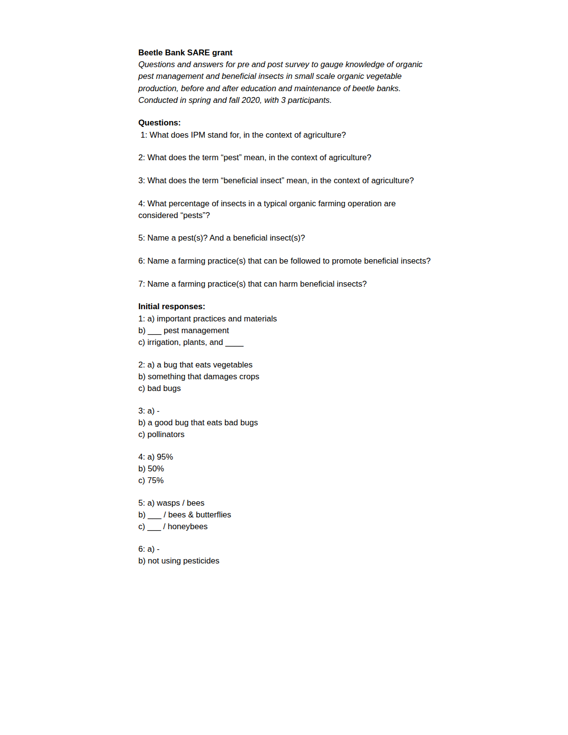Beetle Bank SARE grant
Questions and answers for pre and post survey to gauge knowledge of organic pest management and beneficial insects in small scale organic vegetable production, before and after education and maintenance of beetle banks. Conducted in spring and fall 2020, with 3 participants.
Questions:
1: What does IPM stand for, in the context of agriculture?
2: What does the term “pest” mean, in the context of agriculture?
3: What does the term “beneficial insect” mean, in the context of agriculture?
4: What percentage of insects in a typical organic farming operation are considered “pests”?
5: Name a pest(s)? And a beneficial insect(s)?
6: Name a farming practice(s) that can be followed to promote beneficial insects?
7: Name a farming practice(s) that can harm beneficial insects?
Initial responses:
1: a) important practices and materials
b) ___ pest management
c) irrigation, plants, and ____
2: a) a bug that eats vegetables
b) something that damages crops
c) bad bugs
3: a) -
b) a good bug that eats bad bugs
c) pollinators
4: a) 95%
b) 50%
c) 75%
5: a) wasps / bees
b) ___ / bees & butterflies
c) ___ / honeybees
6: a) -
b) not using pesticides